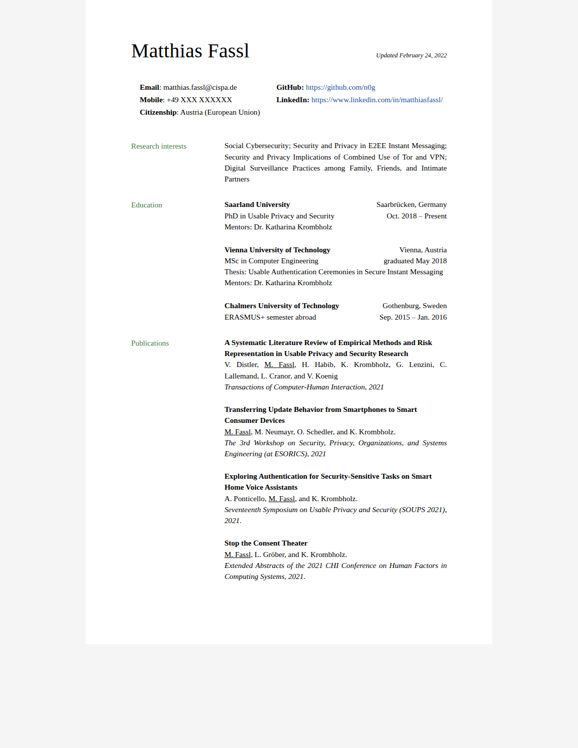Matthias Fassl
Updated February 24, 2022
| Email : matthias.fassl@cispa.de | GitHub: https://github.com/n0g |
| Mobile : +49 XXX XXXXXX | LinkedIn: https://www.linkedin.com/in/matthiasfassl/ |
| Citizenship : Austria (European Union) | |
Research interests
Social Cybersecurity; Security and Privacy in E2EE Instant Messaging; Security and Privacy Implications of Combined Use of Tor and VPN; Digital Surveillance Practices among Family, Friends, and Intimate Partners
Education
Saarland University Saarbrücken, Germany
PhD in Usable Privacy and Security Oct. 2018 – Present
Mentors: Dr. Katharina Krombholz
Vienna University of Technology Vienna, Austria
MSc in Computer Engineering graduated May 2018
Thesis: Usable Authentication Ceremonies in Secure Instant Messaging
Mentors: Dr. Katharina Krombholz
Chalmers University of Technology Gothenburg, Sweden
ERASMUS+ semester abroad Sep. 2015 – Jan. 2016
Publications
A Systematic Literature Review of Empirical Methods and Risk Representation in Usable Privacy and Security Research
V. Distler, M. Fassl, H. Habib, K. Krombholz, G. Lenzini, C. Lallemand, L. Cranor, and V. Koenig
Transactions of Computer-Human Interaction, 2021
Transferring Update Behavior from Smartphones to Smart Consumer Devices
M. Fassl, M. Neumayr, O. Schedler, and K. Krombholz.
The 3rd Workshop on Security, Privacy, Organizations, and Systems Engineering (at ESORICS), 2021
Exploring Authentication for Security-Sensitive Tasks on Smart Home Voice Assistants
A. Ponticello, M. Fassl, and K. Krombholz.
Seventeenth Symposium on Usable Privacy and Security (SOUPS 2021), 2021.
Stop the Consent Theater
M. Fassl, L. Gröber, and K. Krombholz.
Extended Abstracts of the 2021 CHI Conference on Human Factors in Computing Systems, 2021.